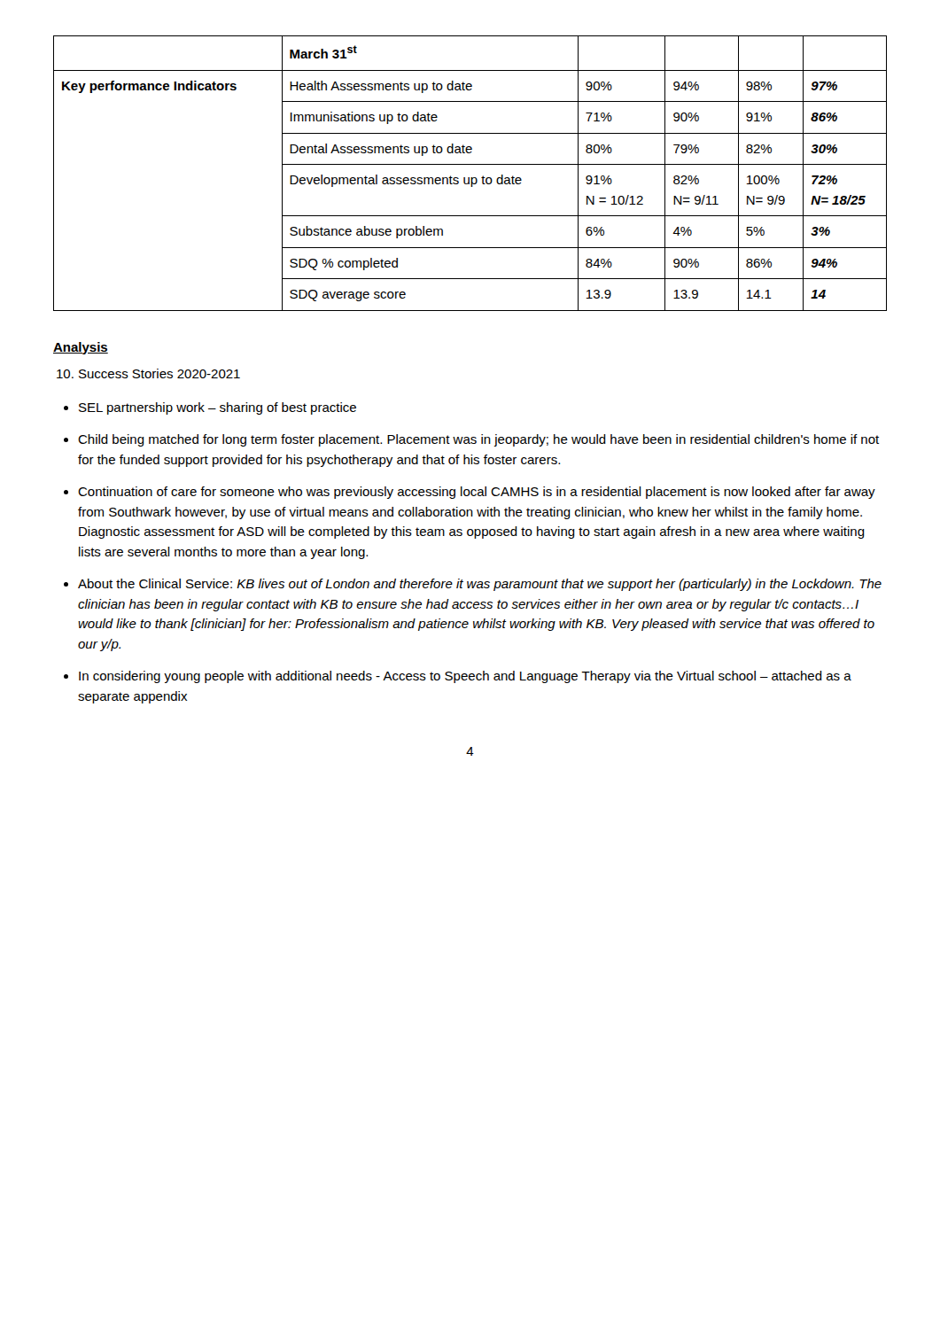| | March 31 st | | | | |
| Key performance Indicators | Health Assessments up to date | 90% | 94% | 98% | 97% |
| Immunisations up to date | 71% | 90% | 91% | 86% |
| Dental Assessments up to date | 80% | 79% | 82% | 30% |
| Developmental assessments up to date | 91% N = 10/12 | 82% N= 9/11 | 100% N= 9/9 | 72% N= 18/25 |
| Substance abuse problem | 6% | 4% | 5% | 3% |
| SDQ % completed | 84% | 90% | 86% | 94% |
| SDQ average score | 13.9 | 13.9 | 14.1 | 14 |
Analysis
Success Stories 2020-2021
SEL partnership work – sharing of best practice
Child being matched for long term foster placement. Placement was in jeopardy; he would have been in residential children's home if not for the funded support provided for his psychotherapy and that of his foster carers.
Continuation of care for someone who was previously accessing local CAMHS is in a residential placement is now looked after far away from Southwark however, by use of virtual means and collaboration with the treating clinician, who knew her whilst in the family home. Diagnostic assessment for ASD will be completed by this team as opposed to having to start again afresh in a new area where waiting lists are several months to more than a year long.
About the Clinical Service: KB lives out of London and therefore it was paramount that we support her (particularly) in the Lockdown. The clinician has been in regular contact with KB to ensure she had access to services either in her own area or by regular t/c contacts…I would like to thank [clinician] for her: Professionalism and patience whilst working with KB. Very pleased with service that was offered to our y/p.
In considering young people with additional needs - Access to Speech and Language Therapy via the Virtual school – attached as a separate appendix
4